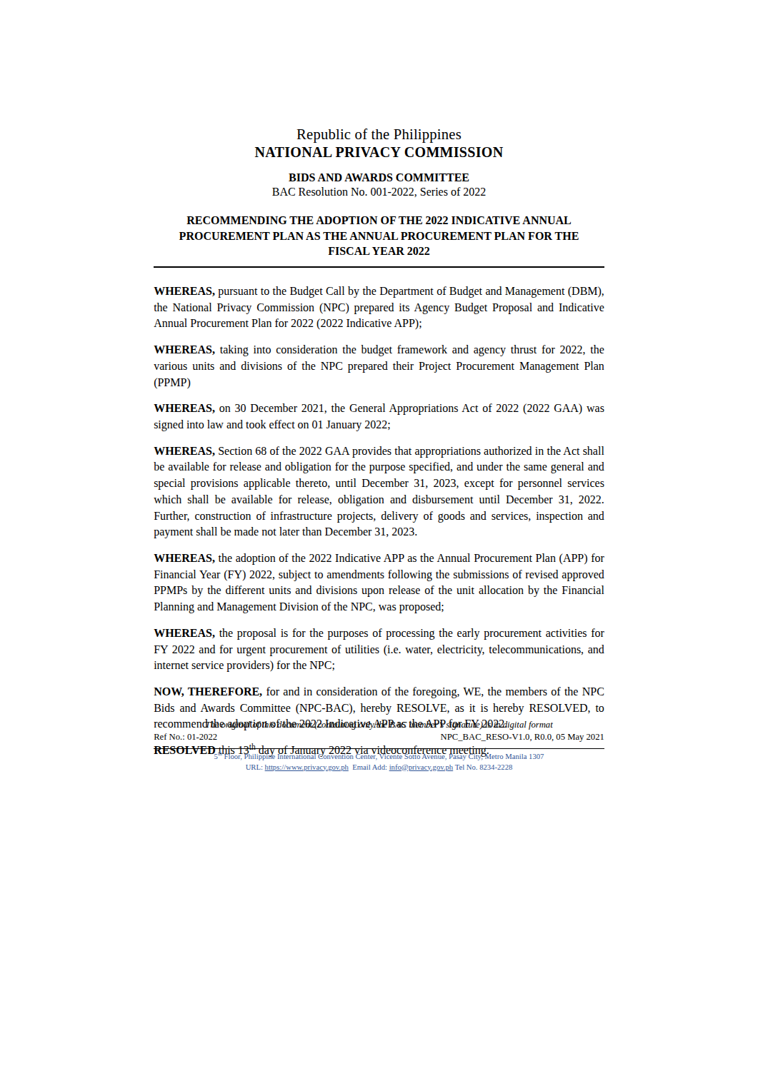Republic of the Philippines
NATIONAL PRIVACY COMMISSION
BIDS AND AWARDS COMMITTEE
BAC Resolution No. 001-2022, Series of 2022
RECOMMENDING THE ADOPTION OF THE 2022 INDICATIVE ANNUAL PROCUREMENT PLAN AS THE ANNUAL PROCUREMENT PLAN FOR THE FISCAL YEAR 2022
WHEREAS, pursuant to the Budget Call by the Department of Budget and Management (DBM), the National Privacy Commission (NPC) prepared its Agency Budget Proposal and Indicative Annual Procurement Plan for 2022 (2022 Indicative APP);
WHEREAS, taking into consideration the budget framework and agency thrust for 2022, the various units and divisions of the NPC prepared their Project Procurement Management Plan (PPMP)
WHEREAS, on 30 December 2021, the General Appropriations Act of 2022 (2022 GAA) was signed into law and took effect on 01 January 2022;
WHEREAS, Section 68 of the 2022 GAA provides that appropriations authorized in the Act shall be available for release and obligation for the purpose specified, and under the same general and special provisions applicable thereto, until December 31, 2023, except for personnel services which shall be available for release, obligation and disbursement until December 31, 2022. Further, construction of infrastructure projects, delivery of goods and services, inspection and payment shall be made not later than December 31, 2023.
WHEREAS, the adoption of the 2022 Indicative APP as the Annual Procurement Plan (APP) for Financial Year (FY) 2022, subject to amendments following the submissions of revised approved PPMPs by the different units and divisions upon release of the unit allocation by the Financial Planning and Management Division of the NPC, was proposed;
WHEREAS, the proposal is for the purposes of processing the early procurement activities for FY 2022 and for urgent procurement of utilities (i.e. water, electricity, telecommunications, and internet service providers) for the NPC;
NOW, THEREFORE, for and in consideration of the foregoing, WE, the members of the NPC Bids and Awards Committee (NPC-BAC), hereby RESOLVE, as it is hereby RESOLVED, to recommend the adoption of the 2022 Indicative APP as the APP for FY 2022.
RESOLVED this 13th day of January 2022 via videoconference meeting.
The original of this document (containing only the BAC member’s signature) is in digital format
Ref No.: 01-2022 NPC_BAC_RESO-V1.0, R0.0, 05 May 2021
5th Floor, Philippine International Convention Center, Vicente Sotto Avenue, Pasay City, Metro Manila 1307
URL: https://www.privacy.gov.ph Email Add: info@privacy.gov.ph Tel No. 8234-2228